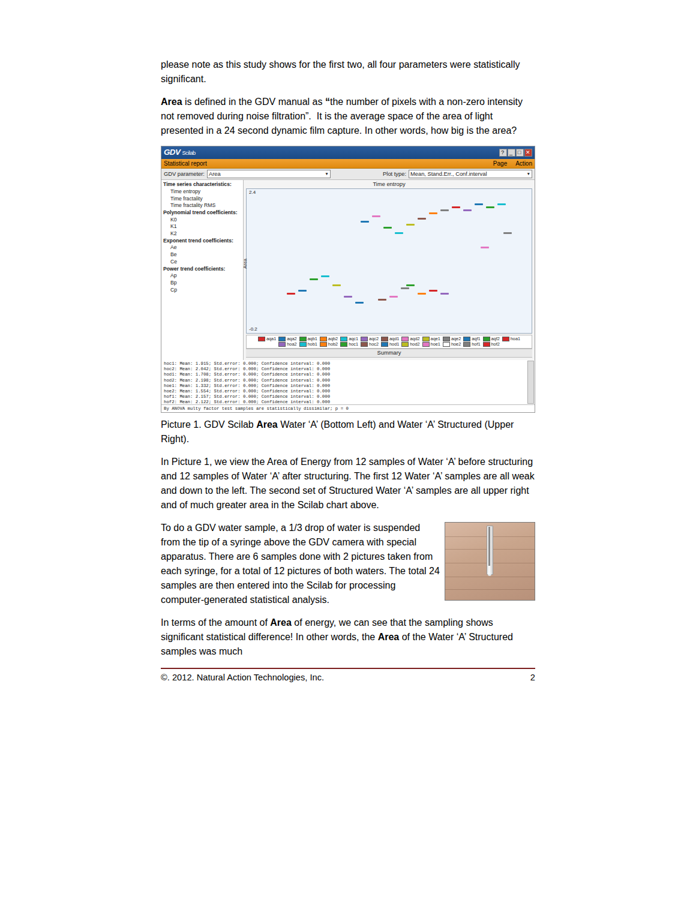please note as this study shows for the first two, all four parameters were statistically significant.
Area is defined in the GDV manual as “the number of pixels with a non-zero intensity not removed during noise filtration”. It is the average space of the area of light presented in a 24 second dynamic film capture. In other words, how big is the area?
GDVScilab
?_□✕
Statistical report
Page Action
GDV parameter:
Area▼
Plot type:
Mean, Stand.Err., Conf.interval▼
Time series characteristics:
Time entropy
Time fractality
Time fractality RMS
Polynomial trend coefficients:
K0
K1
K2
Exponent trend coefficients:
Ae
Be
Ce
Power trend coefficients:
Ap
Bp
Cp
Time entropy
2.4 -0.2 Area
aqa1 aqa2 aqb1 aqb2 aqc1 aqc2 aqd1 aqd2 aqe1 aqe2 aqf1 aqf2 hoa1 hoa2 hob1 hob2 hoc1 hoc2 hod1 hod2 hoe1 hoe2 hof1 hof2
Summary
hoc1: Mean: 1.915; Std.error: 0.000; Confidence interval: 0.000
hoc2: Mean: 2.042; Std.error: 0.000; Confidence interval: 0.000
hod1: Mean: 1.708; Std.error: 0.000; Confidence interval: 0.000
hod2: Mean: 2.198; Std.error: 0.000; Confidence interval: 0.000
hoe1: Mean: 1.332; Std.error: 0.000; Confidence interval: 0.000
hoe2: Mean: 1.554; Std.error: 0.000; Confidence interval: 0.000
hof1: Mean: 2.157; Std.error: 0.000; Confidence interval: 0.000
hof2: Mean: 2.122; Std.error: 0.000; Confidence interval: 0.000
By ANOVA multy factor test samples are statistically dissimilar; p = 0
Picture 1. GDV Scilab Area Water ‘A’ (Bottom Left) and Water ‘A’ Structured (Upper Right).
In Picture 1, we view the Area of Energy from 12 samples of Water ‘A’ before structuring and 12 samples of Water ‘A’ after structuring. The first 12 Water ‘A’ samples are all weak and down to the left. The second set of Structured Water ‘A’ samples are all upper right and of much greater area in the Scilab chart above.
To do a GDV water sample, a 1/3 drop of water is suspended from the tip of a syringe above the GDV camera with special apparatus. There are 6 samples done with 2 pictures taken from each syringe, for a total of 12 pictures of both waters. The total 24 samples are then entered into the Scilab for processing computer-generated statistical analysis.
In terms of the amount of Area of energy, we can see that the sampling shows significant statistical difference! In other words, the Area of the Water ‘A’ Structured samples was much
©. 2012. Natural Action Technologies, Inc. 2